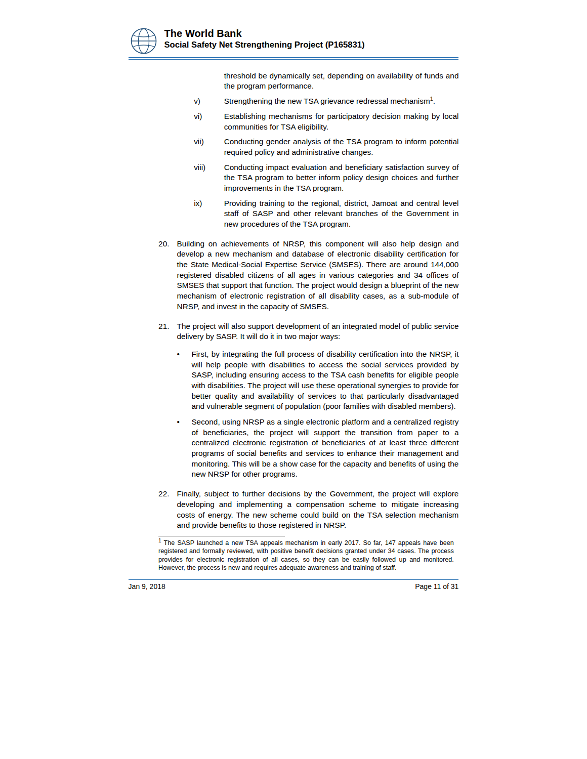The World Bank
Social Safety Net Strengthening Project (P165831)
threshold be dynamically set, depending on availability of funds and the program performance.
v) Strengthening the new TSA grievance redressal mechanism1.
vi) Establishing mechanisms for participatory decision making by local communities for TSA eligibility.
vii) Conducting gender analysis of the TSA program to inform potential required policy and administrative changes.
viii) Conducting impact evaluation and beneficiary satisfaction survey of the TSA program to better inform policy design choices and further improvements in the TSA program.
ix) Providing training to the regional, district, Jamoat and central level staff of SASP and other relevant branches of the Government in new procedures of the TSA program.
20. Building on achievements of NRSP, this component will also help design and develop a new mechanism and database of electronic disability certification for the State Medical-Social Expertise Service (SMSES). There are around 144,000 registered disabled citizens of all ages in various categories and 34 offices of SMSES that support that function. The project would design a blueprint of the new mechanism of electronic registration of all disability cases, as a sub-module of NRSP, and invest in the capacity of SMSES.
21. The project will also support development of an integrated model of public service delivery by SASP. It will do it in two major ways:
• First, by integrating the full process of disability certification into the NRSP, it will help people with disabilities to access the social services provided by SASP, including ensuring access to the TSA cash benefits for eligible people with disabilities. The project will use these operational synergies to provide for better quality and availability of services to that particularly disadvantaged and vulnerable segment of population (poor families with disabled members).
• Second, using NRSP as a single electronic platform and a centralized registry of beneficiaries, the project will support the transition from paper to a centralized electronic registration of beneficiaries of at least three different programs of social benefits and services to enhance their management and monitoring. This will be a show case for the capacity and benefits of using the new NRSP for other programs.
22. Finally, subject to further decisions by the Government, the project will explore developing and implementing a compensation scheme to mitigate increasing costs of energy. The new scheme could build on the TSA selection mechanism and provide benefits to those registered in NRSP.
1 The SASP launched a new TSA appeals mechanism in early 2017. So far, 147 appeals have been registered and formally reviewed, with positive benefit decisions granted under 34 cases. The process provides for electronic registration of all cases, so they can be easily followed up and monitored. However, the process is new and requires adequate awareness and training of staff.
Jan 9, 2018 Page 11 of 31